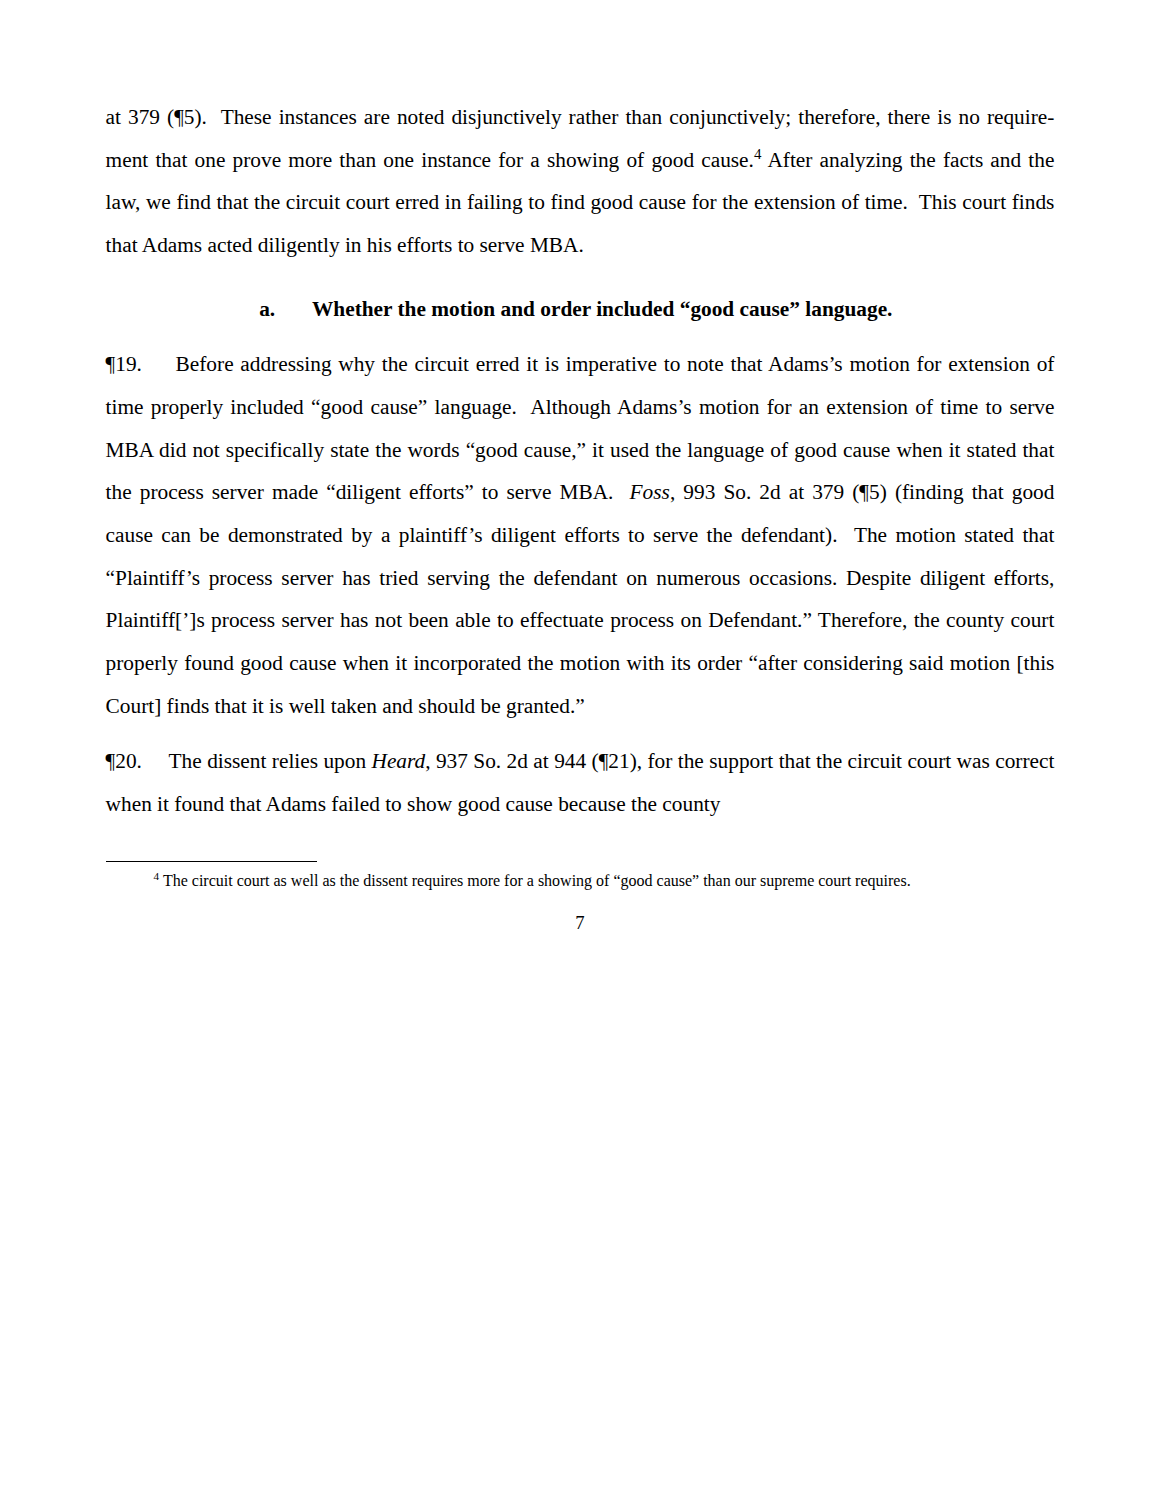at 379 (¶5). These instances are noted disjunctively rather than conjunctively; therefore, there is no requirement that one prove more than one instance for a showing of good cause.4 After analyzing the facts and the law, we find that the circuit court erred in failing to find good cause for the extension of time. This court finds that Adams acted diligently in his efforts to serve MBA.
a. Whether the motion and order included “good cause” language.
¶19. Before addressing why the circuit erred it is imperative to note that Adams’s motion for extension of time properly included “good cause” language. Although Adams’s motion for an extension of time to serve MBA did not specifically state the words “good cause,” it used the language of good cause when it stated that the process server made “diligent efforts” to serve MBA. Foss, 993 So. 2d at 379 (¶5) (finding that good cause can be demonstrated by a plaintiff’s diligent efforts to serve the defendant). The motion stated that “Plaintiff’s process server has tried serving the defendant on numerous occasions. Despite diligent efforts, Plaintiff[’]s process server has not been able to effectuate process on Defendant.” Therefore, the county court properly found good cause when it incorporated the motion with its order “after considering said motion [this Court] finds that it is well taken and should be granted.”
¶20. The dissent relies upon Heard, 937 So. 2d at 944 (¶21), for the support that the circuit court was correct when it found that Adams failed to show good cause because the county
4 The circuit court as well as the dissent requires more for a showing of “good cause” than our supreme court requires.
7